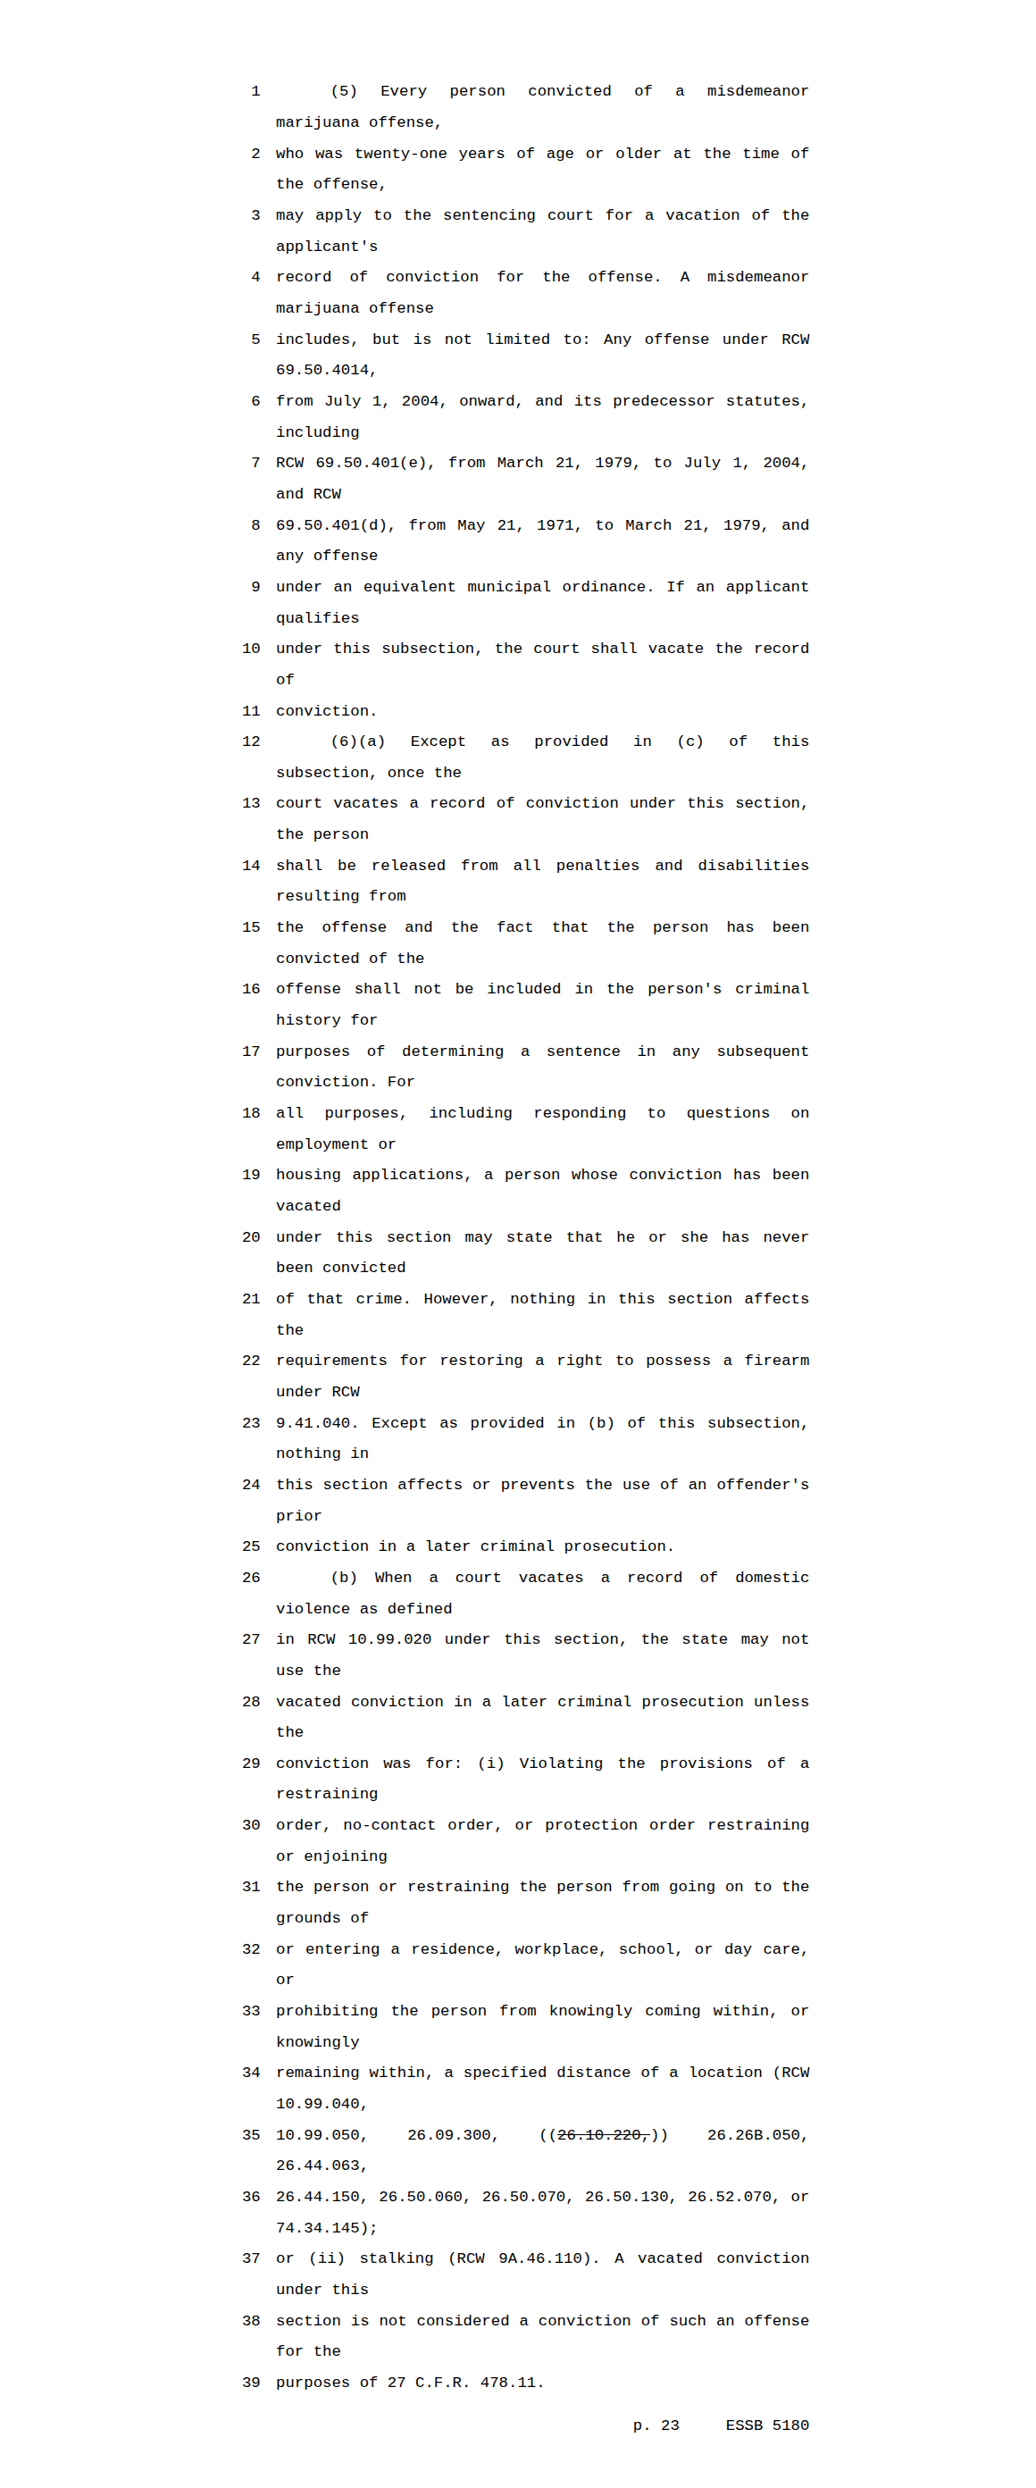(5) Every person convicted of a misdemeanor marijuana offense,
who was twenty-one years of age or older at the time of the offense,
may apply to the sentencing court for a vacation of the applicant's
record of conviction for the offense. A misdemeanor marijuana offense
includes, but is not limited to: Any offense under RCW 69.50.4014,
from July 1, 2004, onward, and its predecessor statutes, including
RCW 69.50.401(e), from March 21, 1979, to July 1, 2004, and RCW
69.50.401(d), from May 21, 1971, to March 21, 1979, and any offense
under an equivalent municipal ordinance. If an applicant qualifies
under this subsection, the court shall vacate the record of
conviction.
(6)(a) Except as provided in (c) of this subsection, once the
court vacates a record of conviction under this section, the person
shall be released from all penalties and disabilities resulting from
the offense and the fact that the person has been convicted of the
offense shall not be included in the person's criminal history for
purposes of determining a sentence in any subsequent conviction. For
all purposes, including responding to questions on employment or
housing applications, a person whose conviction has been vacated
under this section may state that he or she has never been convicted
of that crime. However, nothing in this section affects the
requirements for restoring a right to possess a firearm under RCW
9.41.040. Except as provided in (b) of this subsection, nothing in
this section affects or prevents the use of an offender's prior
conviction in a later criminal prosecution.
(b) When a court vacates a record of domestic violence as defined
in RCW 10.99.020 under this section, the state may not use the
vacated conviction in a later criminal prosecution unless the
conviction was for: (i) Violating the provisions of a restraining
order, no-contact order, or protection order restraining or enjoining
the person or restraining the person from going on to the grounds of
or entering a residence, workplace, school, or day care, or
prohibiting the person from knowingly coming within, or knowingly
remaining within, a specified distance of a location (RCW 10.99.040,
10.99.050, 26.09.300, ((26.10.220,)) 26.26B.050, 26.44.063,
26.44.150, 26.50.060, 26.50.070, 26.50.130, 26.52.070, or 74.34.145);
or (ii) stalking (RCW 9A.46.110). A vacated conviction under this
section is not considered a conviction of such an offense for the
purposes of 27 C.F.R. 478.11.
p. 23 ESSB 5180